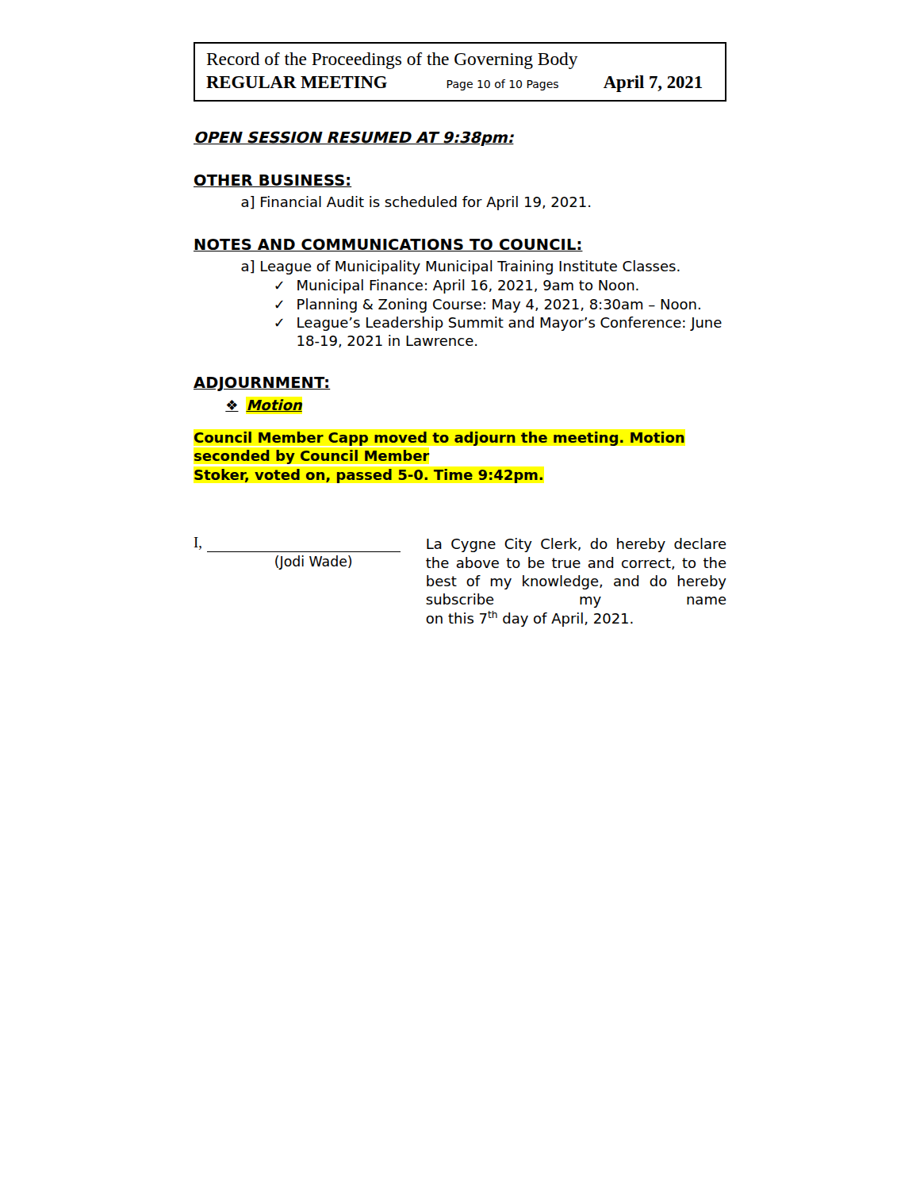Record of the Proceedings of the Governing Body
REGULAR MEETING
Page 10 of 10 Pages
April 7, 2021
OPEN SESSION RESUMED AT 9:38pm:
OTHER BUSINESS:
a] Financial Audit is scheduled for April 19, 2021.
NOTES AND COMMUNICATIONS TO COUNCIL:
a] League of Municipality Municipal Training Institute Classes.
Municipal Finance: April 16, 2021, 9am to Noon.
Planning & Zoning Course: May 4, 2021, 8:30am – Noon.
League’s Leadership Summit and Mayor’s Conference: June 18-19, 2021 in Lawrence.
ADJOURNMENT:
❖Motion
Council Member Capp moved to adjourn the meeting. Motion seconded by Council Member
Stoker, voted on, passed 5-0. Time 9:42pm.
I,
(Jodi Wade)
La Cygne City Clerk, do hereby declare the above to be true and correct, to the best of my knowledge, and do hereby subscribe my name
on this 7th day of April, 2021.